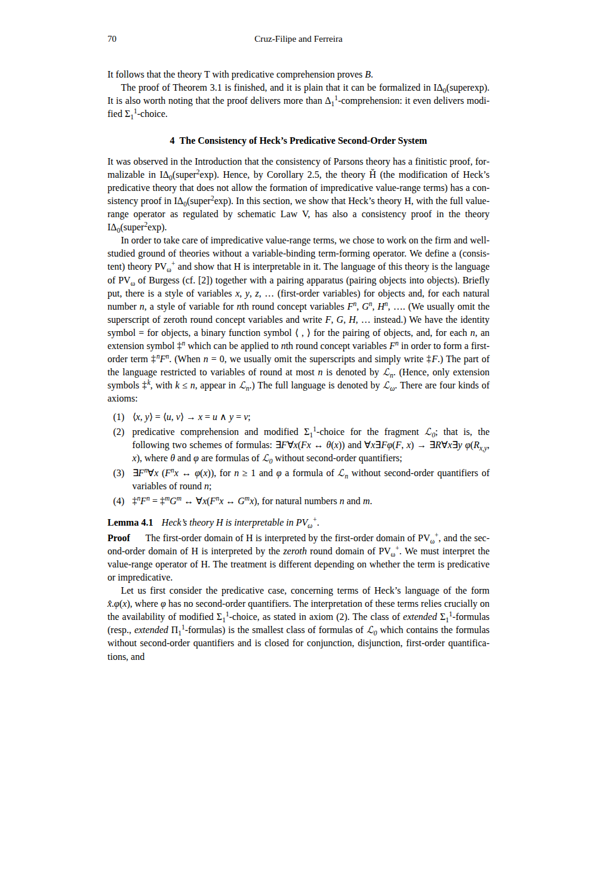70 Cruz-Filipe and Ferreira
It follows that the theory T with predicative comprehension proves B.
The proof of Theorem 3.1 is finished, and it is plain that it can be formalized in IΔ0(superexp). It is also worth noting that the proof delivers more than Δ11-comprehension: it even delivers modified Σ11-choice.
4 The Consistency of Heck’s Predicative Second-Order System
It was observed in the Introduction that the consistency of Parsons theory has a finitistic proof, formalizable in IΔ0(super2exp). Hence, by Corollary 2.5, the theory Ȟ (the modification of Heck’s predicative theory that does not allow the formation of impredicative value-range terms) has a consistency proof in IΔ0(super2exp). In this section, we show that Heck’s theory H, with the full value-range operator as regulated by schematic Law V, has also a consistency proof in the theory IΔ0(super2exp).
In order to take care of impredicative value-range terms, we chose to work on the firm and well-studied ground of theories without a variable-binding term-forming operator. We define a (consistent) theory PVω+ and show that H is interpretable in it. The language of this theory is the language of PVω of Burgess (cf. [2]) together with a pairing apparatus (pairing objects into objects). Briefly put, there is a style of variables x, y, z, … (first-order variables) for objects and, for each natural number n, a style of variable for nth round concept variables Fn, Gn, Hn, …. (We usually omit the superscript of zeroth round concept variables and write F, G, H, … instead.) We have the identity symbol = for objects, a binary function symbol ⟨ , ⟩ for the pairing of objects, and, for each n, an extension symbol ‡n which can be applied to nth round concept variables Fn in order to form a first-order term ‡nFn. (When n = 0, we usually omit the superscripts and simply write ‡F.) The part of the language restricted to variables of round at most n is denoted by ℒn. (Hence, only extension symbols ‡k, with k ≤ n, appear in ℒn.) The full language is denoted by ℒω. There are four kinds of axioms:
(1)⟨x, y⟩ = ⟨u, v⟩ → x = u ∧ y = v;
(2) predicative comprehension and modified Σ11-choice for the fragment ℒ0; that is, the following two schemes of formulas: ∃F∀x(Fx ↔ θ(x)) and ∀x∃Fφ(F, x) → ∃R∀x∃y φ(Rx,y, x), where θ and φ are formulas of ℒ0 without second-order quantifiers;
(3)∃Fn∀x (Fnx ↔ φ(x)), for n ≥ 1 and φ a formula of ℒn without second-order quantifiers of variables of round n;
(4)‡nFn = ‡mGm ↔ ∀x(Fnx ↔ Gmx), for natural numbers n and m.
Lemma 4.1 Heck’s theory H is interpretable in PVω+.
Proof The first-order domain of H is interpreted by the first-order domain of PVω+, and the second-order domain of H is interpreted by the zeroth round domain of PVω+. We must interpret the value-range operator of H. The treatment is different depending on whether the term is predicative or impredicative.
Let us first consider the predicative case, concerning terms of Heck’s language of the form x̂.φ(x), where φ has no second-order quantifiers. The interpretation of these terms relies crucially on the availability of modified Σ11-choice, as stated in axiom (2). The class of extended Σ11-formulas (resp., extended Π11-formulas) is the smallest class of formulas of ℒ0 which contains the formulas without second-order quantifiers and is closed for conjunction, disjunction, first-order quantifications, and